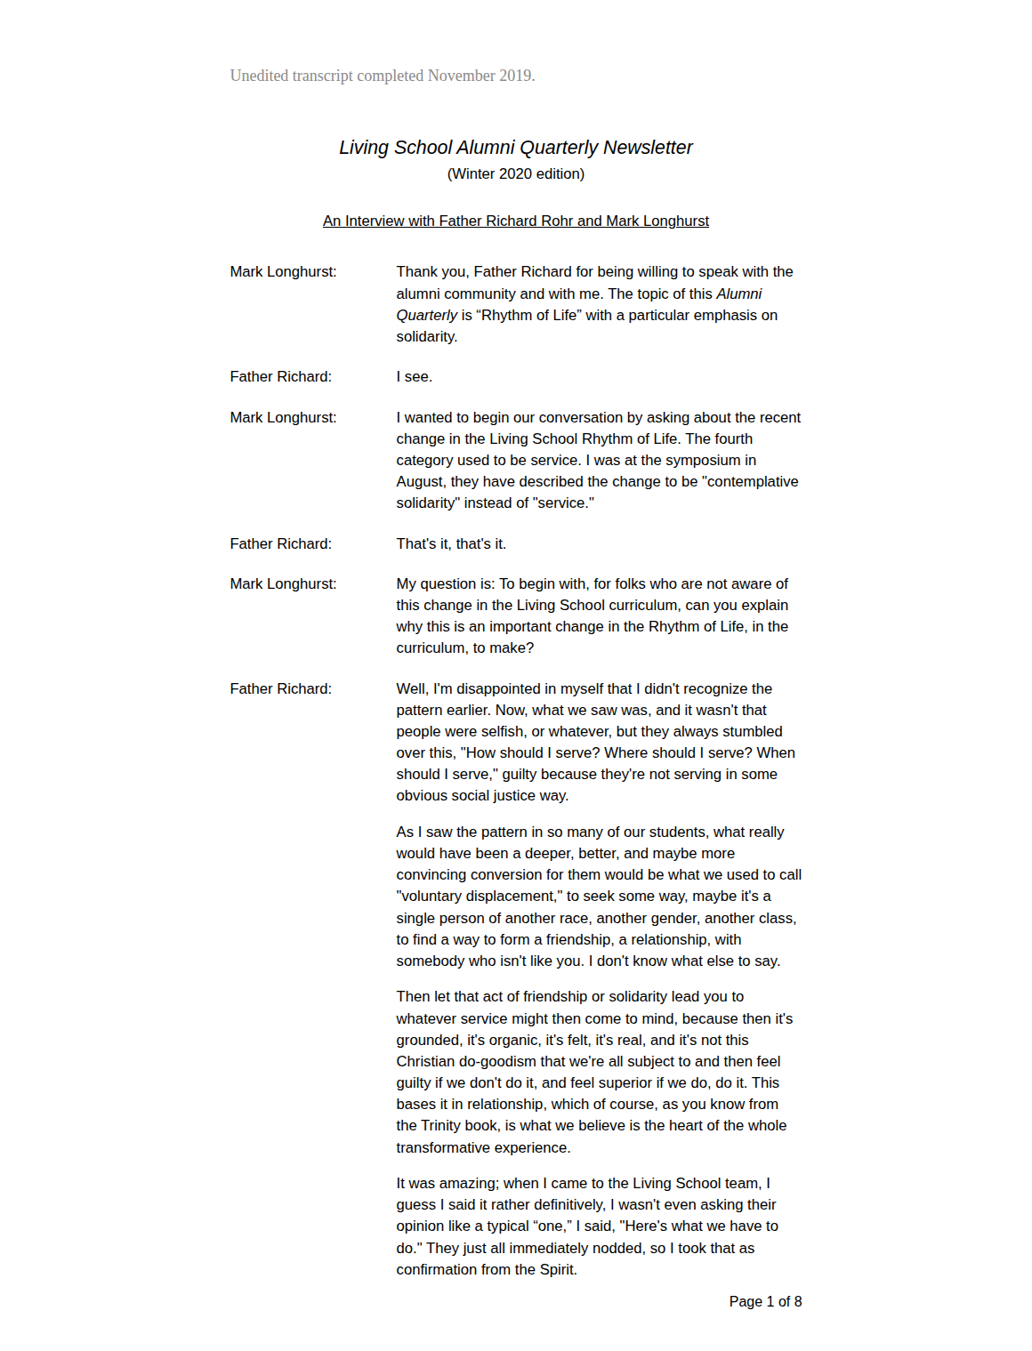Unedited transcript completed November 2019.
Living School Alumni Quarterly Newsletter
(Winter 2020 edition)
An Interview with Father Richard Rohr and Mark Longhurst
| Mark Longhurst: | Thank you, Father Richard for being willing to speak with the alumni community and with me. The topic of this Alumni Quarterly is “Rhythm of Life” with a particular emphasis on solidarity. |
| Father Richard: | I see. |
| Mark Longhurst: | I wanted to begin our conversation by asking about the recent change in the Living School Rhythm of Life. The fourth category used to be service. I was at the symposium in August, they have described the change to be "contemplative solidarity" instead of "service." |
| Father Richard: | That's it, that's it. |
| Mark Longhurst: | My question is: To begin with, for folks who are not aware of this change in the Living School curriculum, can you explain why this is an important change in the Rhythm of Life, in the curriculum, to make? |
| Father Richard: | Well, I'm disappointed in myself that I didn't recognize the pattern earlier. Now, what we saw was, and it wasn't that people were selfish, or whatever, but they always stumbled over this, "How should I serve? Where should I serve? When should I serve," guilty because they're not serving in some obvious social justice way. As I saw the pattern in so many of our students, what really would have been a deeper, better, and maybe more convincing conversion for them would be what we used to call "voluntary displacement," to seek some way, maybe it's a single person of another race, another gender, another class, to find a way to form a friendship, a relationship, with somebody who isn't like you. I don't know what else to say. Then let that act of friendship or solidarity lead you to whatever service might then come to mind, because then it's grounded, it's organic, it's felt, it's real, and it's not this Christian do-goodism that we're all subject to and then feel guilty if we don't do it, and feel superior if we do, do it. This bases it in relationship, which of course, as you know from the Trinity book, is what we believe is the heart of the whole transformative experience. It was amazing; when I came to the Living School team, I guess I said it rather definitively, I wasn't even asking their opinion like a typical “one,” I said, "Here's what we have to do." They just all immediately nodded, so I took that as confirmation from the Spirit. |
Page 1 of 8